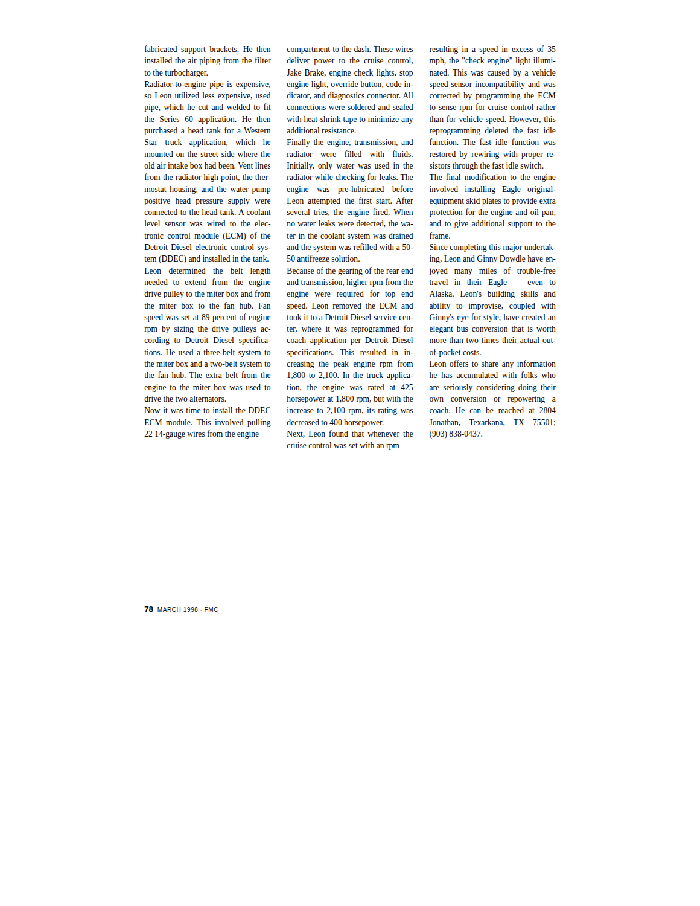fabricated support brackets. He then installed the air piping from the filter to the turbocharger.
Radiator-to-engine pipe is expensive, so Leon utilized less expensive, used pipe, which he cut and welded to fit the Series 60 application. He then purchased a head tank for a Western Star truck application, which he mounted on the street side where the old air intake box had been. Vent lines from the radiator high point, the thermostat housing, and the water pump positive head pressure supply were connected to the head tank. A coolant level sensor was wired to the electronic control module (ECM) of the Detroit Diesel electronic control system (DDEC) and installed in the tank.
Leon determined the belt length needed to extend from the engine drive pulley to the miter box and from the miter box to the fan hub. Fan speed was set at 89 percent of engine rpm by sizing the drive pulleys according to Detroit Diesel specifications. He used a three-belt system to the miter box and a two-belt system to the fan hub. The extra belt from the engine to the miter box was used to drive the two alternators.
Now it was time to install the DDEC ECM module. This involved pulling 22 14-gauge wires from the engine
compartment to the dash. These wires deliver power to the cruise control, Jake Brake, engine check lights, stop engine light, override button, code indicator, and diagnostics connector. All connections were soldered and sealed with heat-shrink tape to minimize any additional resistance.
Finally the engine, transmission, and radiator were filled with fluids. Initially, only water was used in the radiator while checking for leaks. The engine was pre-lubricated before Leon attempted the first start. After several tries, the engine fired. When no water leaks were detected, the water in the coolant system was drained and the system was refilled with a 50-50 antifreeze solution.
Because of the gearing of the rear end and transmission, higher rpm from the engine were required for top end speed. Leon removed the ECM and took it to a Detroit Diesel service center, where it was reprogrammed for coach application per Detroit Diesel specifications. This resulted in increasing the peak engine rpm from 1,800 to 2,100. In the truck application, the engine was rated at 425 horsepower at 1,800 rpm, but with the increase to 2,100 rpm, its rating was decreased to 400 horsepower.
Next, Leon found that whenever the cruise control was set with an rpm
resulting in a speed in excess of 35 mph, the "check engine" light illuminated. This was caused by a vehicle speed sensor incompatibility and was corrected by programming the ECM to sense rpm for cruise control rather than for vehicle speed. However, this reprogramming deleted the fast idle function. The fast idle function was restored by rewiring with proper resistors through the fast idle switch.
The final modification to the engine involved installing Eagle original-equipment skid plates to provide extra protection for the engine and oil pan, and to give additional support to the frame.
Since completing this major undertaking, Leon and Ginny Dowdle have enjoyed many miles of trouble-free travel in their Eagle — even to Alaska. Leon's building skills and ability to improvise, coupled with Ginny's eye for style, have created an elegant bus conversion that is worth more than two times their actual out-of-pocket costs.
Leon offers to share any information he has accumulated with folks who are seriously considering doing their own conversion or repowering a coach. He can be reached at 2804 Jonathan, Texarkana, TX 75501; (903) 838-0437.
78 MARCH 1998 · FMC